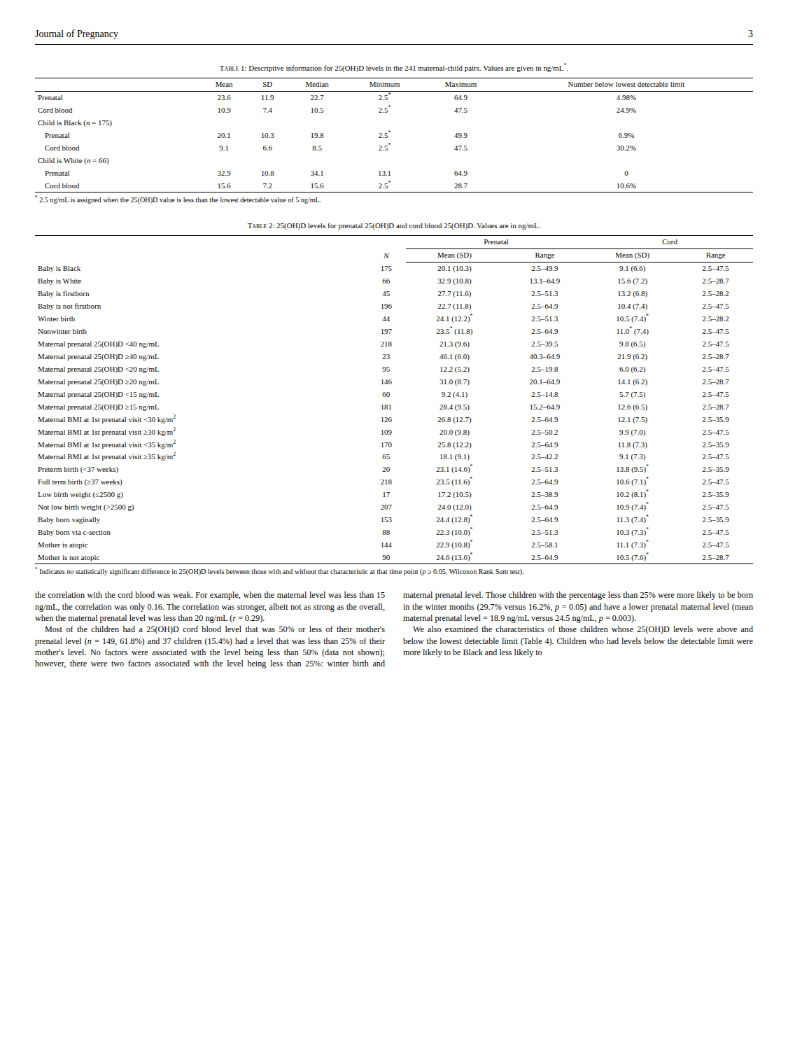Journal of Pregnancy
3
Table 1: Descriptive information for 25(OH)D levels in the 241 maternal-child pairs. Values are given in ng/mL*.
| | Mean | SD | Median | Minimum | Maximum | Number below lowest detectable limit |
| --- | --- | --- | --- | --- | --- | --- |
| Prenatal | 23.6 | 11.9 | 22.7 | 2.5 * | 64.9 | 4.98% |
| Cord blood | 10.9 | 7.4 | 10.5 | 2.5 * | 47.5 | 24.9% |
| Child is Black ( n = 175) | | | | | | |
| Prenatal | 20.1 | 10.3 | 19.8 | 2.5 * | 49.9 | 6.9% |
| Cord blood | 9.1 | 6.6 | 8.5 | 2.5 * | 47.5 | 30.2% |
| Child is White ( n = 66) | | | | | | |
| Prenatal | 32.9 | 10.8 | 34.1 | 13.1 | 64.9 | 0 |
| Cord blood | 15.6 | 7.2 | 15.6 | 2.5 * | 28.7 | 10.6% |
* 2.5 ng/mL is assigned when the 25(OH)D value is less than the lowest detectable value of 5 ng/mL.
Table 2: 25(OH)D levels for prenatal 25(OH)D and cord blood 25(OH)D. Values are in ng/mL.
| | N | Prenatal | Cord |
| --- | --- | --- | --- |
| Mean (SD) | Range | Mean (SD) | Range |
| Baby is Black | 175 | 20.1 (10.3) | 2.5–49.9 | 9.1 (6.6) | 2.5–47.5 |
| Baby is White | 66 | 32.9 (10.8) | 13.1–64.9 | 15.6 (7.2) | 2.5–28.7 |
| Baby is firstborn | 45 | 27.7 (11.6) | 2.5–51.3 | 13.2 (6.8) | 2.5–28.2 |
| Baby is not firstborn | 196 | 22.7 (11.8) | 2.5–64.9 | 10.4 (7.4) | 2.5–47.5 |
| Winter birth | 44 | 24.1 (12.2) * | 2.5–51.3 | 10.5 (7.4) * | 2.5–28.2 |
| Nonwinter birth | 197 | 23.5 * (11.8) | 2.5–64.9 | 11.0 * (7.4) | 2.5–47.5 |
| Maternal prenatal 25(OH)D <40 ng/mL | 218 | 21.3 (9.6) | 2.5–39.5 | 9.8 (6.5) | 2.5–47.5 |
| Maternal prenatal 25(OH)D ≥40 ng/mL | 23 | 46.1 (6.0) | 40.3–64.9 | 21.9 (6.2) | 2.5–28.7 |
| Maternal prenatal 25(OH)D <20 ng/mL | 95 | 12.2 (5.2) | 2.5–19.8 | 6.0 (6.2) | 2.5–47.5 |
| Maternal prenatal 25(OH)D ≥20 ng/mL | 146 | 31.0 (8.7) | 20.1–64.9 | 14.1 (6.2) | 2.5–28.7 |
| Maternal prenatal 25(OH)D <15 ng/mL | 60 | 9.2 (4.1) | 2.5–14.8 | 5.7 (7.5) | 2.5–47.5 |
| Maternal prenatal 25(OH)D ≥15 ng/mL | 181 | 28.4 (9.5) | 15.2–64.9 | 12.6 (6.5) | 2.5–28.7 |
| Maternal BMI at 1st prenatal visit <30 kg/m 2 | 126 | 26.8 (12.7) | 2.5–64.9 | 12.1 (7.5) | 2.5–35.9 |
| Maternal BMI at 1st prenatal visit ≥30 kg/m 2 | 109 | 20.0 (9.8) | 2.5–50.2 | 9.9 (7.0) | 2.5–47.5 |
| Maternal BMI at 1st prenatal visit <35 kg/m 2 | 170 | 25.8 (12.2) | 2.5–64.9 | 11.8 (7.3) | 2.5–35.9 |
| Maternal BMI at 1st prenatal visit ≥35 kg/m 2 | 65 | 18.1 (9.1) | 2.5–42.2 | 9.1 (7.3) | 2.5–47.5 |
| Preterm birth (<37 weeks) | 20 | 23.1 (14.6) * | 2.5–51.3 | 13.8 (9.5) * | 2.5–35.9 |
| Full term birth (≥37 weeks) | 218 | 23.5 (11.6) * | 2.5–64.9 | 10.6 (7.1) * | 2.5–47.5 |
| Low birth weight (≤2500 g) | 17 | 17.2 (10.5) | 2.5–38.9 | 10.2 (8.1) * | 2.5–35.9 |
| Not low birth weight (>2500 g) | 207 | 24.0 (12.0) | 2.5–64.9 | 10.9 (7.4) * | 2.5–47.5 |
| Baby born vaginally | 153 | 24.4 (12.8) * | 2.5–64.9 | 11.3 (7.4) * | 2.5–35.9 |
| Baby born via c-section | 88 | 22.3 (10.0) * | 2.5–51.3 | 10.3 (7.3) * | 2.5–47.5 |
| Mother is atopic | 144 | 22.9 (10.8) * | 2.5–58.1 | 11.1 (7.3) * | 2.5–47.5 |
| Mother is not atopic | 90 | 24.6 (13.6) * | 2.5–64.9 | 10.5 (7.6) * | 2.5–28.7 |
* Indicates no statistically significant difference in 25(OH)D levels between those with and without that characteristic at that time point (p ≥ 0.05, Wilcoxon Rank Sum test).
the correlation with the cord blood was weak. For example, when the maternal level was less than 15 ng/mL, the correlation was only 0.16. The correlation was stronger, albeit not as strong as the overall, when the maternal prenatal level was less than 20 ng/mL (r = 0.29).
Most of the children had a 25(OH)D cord blood level that was 50% or less of their mother's prenatal level (n = 149, 61.8%) and 37 children (15.4%) had a level that was less than 25% of their mother's level. No factors were associated with the level being less than 50% (data not shown); however, there were two factors associated with the level being less than 25%: winter birth and maternal prenatal level. Those children with the percentage less than 25% were more likely to be born in the winter months (29.7% versus 16.2%, p = 0.05) and have a lower prenatal maternal level (mean maternal prenatal level = 18.9 ng/mL versus 24.5 ng/mL, p = 0.003).
We also examined the characteristics of those children whose 25(OH)D levels were above and below the lowest detectable limit (Table 4). Children who had levels below the detectable limit were more likely to be Black and less likely to